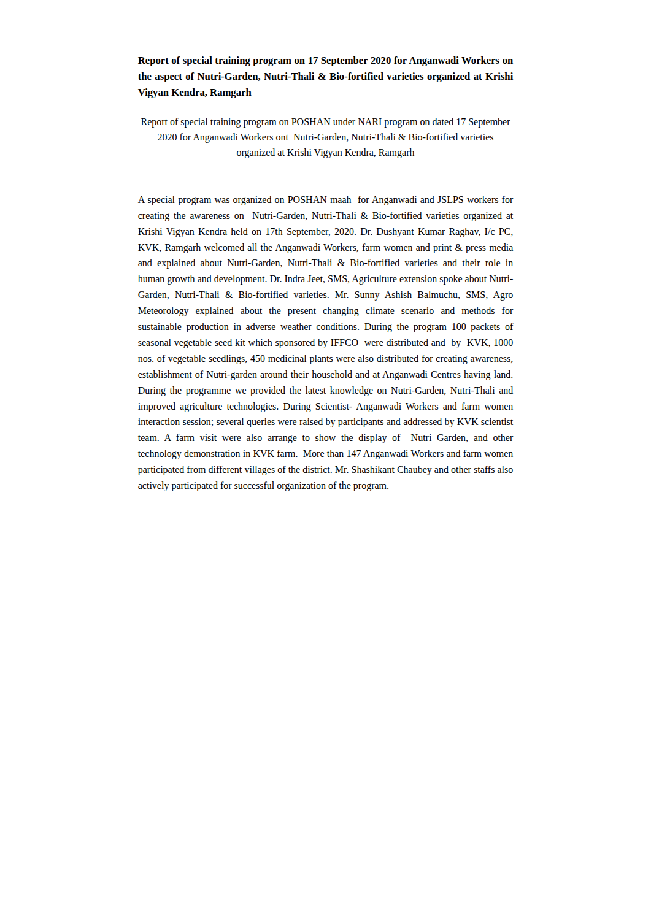Report of special training program on 17 September 2020 for Anganwadi Workers on the aspect of Nutri-Garden, Nutri-Thali & Bio-fortified varieties organized at Krishi Vigyan Kendra, Ramgarh
Report of special training program on POSHAN under NARI program on dated 17 September 2020 for Anganwadi Workers ont Nutri-Garden, Nutri-Thali & Bio-fortified varieties organized at Krishi Vigyan Kendra, Ramgarh
A special program was organized on POSHAN maah for Anganwadi and JSLPS workers for creating the awareness on Nutri-Garden, Nutri-Thali & Bio-fortified varieties organized at Krishi Vigyan Kendra held on 17th September, 2020. Dr. Dushyant Kumar Raghav, I/c PC, KVK, Ramgarh welcomed all the Anganwadi Workers, farm women and print & press media and explained about Nutri-Garden, Nutri-Thali & Bio-fortified varieties and their role in human growth and development. Dr. Indra Jeet, SMS, Agriculture extension spoke about Nutri-Garden, Nutri-Thali & Bio-fortified varieties. Mr. Sunny Ashish Balmuchu, SMS, Agro Meteorology explained about the present changing climate scenario and methods for sustainable production in adverse weather conditions. During the program 100 packets of seasonal vegetable seed kit which sponsored by IFFCO were distributed and by KVK, 1000 nos. of vegetable seedlings, 450 medicinal plants were also distributed for creating awareness, establishment of Nutri-garden around their household and at Anganwadi Centres having land. During the programme we provided the latest knowledge on Nutri-Garden, Nutri-Thali and improved agriculture technologies. During Scientist- Anganwadi Workers and farm women interaction session; several queries were raised by participants and addressed by KVK scientist team. A farm visit were also arrange to show the display of Nutri Garden, and other technology demonstration in KVK farm. More than 147 Anganwadi Workers and farm women participated from different villages of the district. Mr. Shashikant Chaubey and other staffs also actively participated for successful organization of the program.